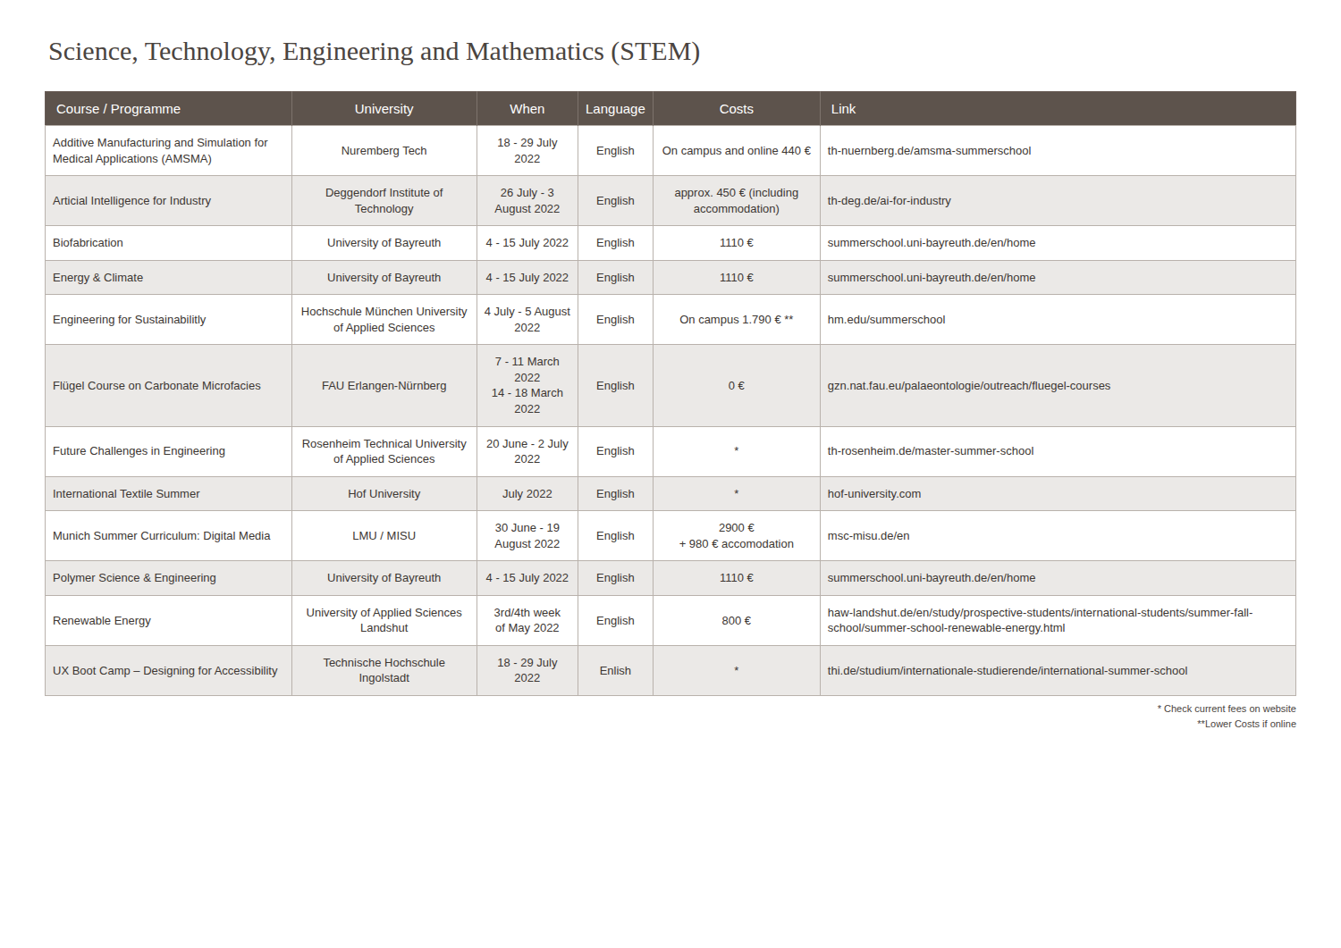Science, Technology, Engineering and Mathematics (STEM)
| Course / Programme | University | When | Language | Costs | Link |
| --- | --- | --- | --- | --- | --- |
| Additive Manufacturing and Simulation for Medical Applications (AMSMA) | Nuremberg Tech | 18 - 29 July 2022 | English | On campus and online 440 € | th-nuernberg.de/amsma-summerschool |
| Articial Intelligence for Industry | Deggendorf Institute of Technology | 26 July - 3 August 2022 | English | approx. 450 € (including accommodation) | th-deg.de/ai-for-industry |
| Biofabrication | University of Bayreuth | 4 - 15 July 2022 | English | 1110 € | summerschool.uni-bayreuth.de/en/home |
| Energy & Climate | University of Bayreuth | 4 - 15 July 2022 | English | 1110 € | summerschool.uni-bayreuth.de/en/home |
| Engineering for Sustainabilitly | Hochschule München University of Applied Sciences | 4 July - 5 August 2022 | English | On campus 1.790 € ** | hm.edu/summerschool |
| Flügel Course on Carbonate Microfacies | FAU Erlangen-Nürnberg | 7 - 11 March 2022 14 - 18 March 2022 | English | 0 € | gzn.nat.fau.eu/palaeontologie/outreach/fluegel-courses |
| Future Challenges in Engineering | Rosenheim Technical University of Applied Sciences | 20 June - 2 July 2022 | English | * | th-rosenheim.de/master-summer-school |
| International Textile Summer | Hof University | July 2022 | English | * | hof-university.com |
| Munich Summer Curriculum: Digital Media | LMU / MISU | 30 June - 19 August 2022 | English | 2900 € + 980 € accomodation | msc-misu.de/en |
| Polymer Science & Engineering | University of Bayreuth | 4 - 15 July 2022 | English | 1110 € | summerschool.uni-bayreuth.de/en/home |
| Renewable Energy | University of Applied Sciences Landshut | 3rd/4th week of May 2022 | English | 800 € | haw-landshut.de/en/study/prospective-students/international-students/summer-fall-school/summer-school-renewable-energy.html |
| UX Boot Camp – Designing for Accessibility | Technische Hochschule Ingolstadt | 18 - 29 July 2022 | Enlish | * | thi.de/studium/internationale-studierende/international-summer-school |
* Check current fees on website
**Lower Costs if online